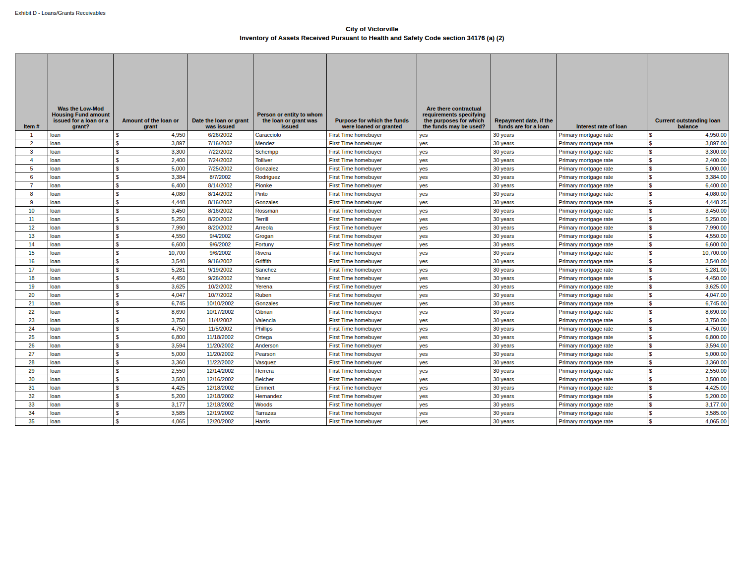Exhibit D - Loans/Grants Receivables
City of Victorville
Inventory of Assets Received Pursuant to Health and Safety Code section 34176 (a) (2)
| Item # | Was the Low-Mod Housing Fund amount issued for a loan or a grant? | Amount of the loan or grant | Date the loan or grant was issued | Person or entity to whom the loan or grant was issued | Purpose for which the funds were loaned or granted | Are there contractual requirements specifying the purposes for which the funds may be used? | Repayment date, if the funds are for a loan | Interest rate of loan | Current outstanding loan balance |
| --- | --- | --- | --- | --- | --- | --- | --- | --- | --- |
| 1 | loan | $ 4,950 | 6/26/2002 | Caracciolo | First Time homebuyer | yes | 30 years | Primary mortgage rate | $ 4,950.00 |
| 2 | loan | $ 3,897 | 7/16/2002 | Mendez | First Time homebuyer | yes | 30 years | Primary mortgage rate | $ 3,897.00 |
| 3 | loan | $ 3,300 | 7/22/2002 | Schempp | First Time homebuyer | yes | 30 years | Primary mortgage rate | $ 3,300.00 |
| 4 | loan | $ 2,400 | 7/24/2002 | Tolliver | First Time homebuyer | yes | 30 years | Primary mortgage rate | $ 2,400.00 |
| 5 | loan | $ 5,000 | 7/25/2002 | Gonzalez | First Time homebuyer | yes | 30 years | Primary mortgage rate | $ 5,000.00 |
| 6 | loan | $ 3,384 | 8/7/2002 | Rodriguez | First Time homebuyer | yes | 30 years | Primary mortgage rate | $ 3,384.00 |
| 7 | loan | $ 6,400 | 8/14/2002 | Pionke | First Time homebuyer | yes | 30 years | Primary mortgage rate | $ 6,400.00 |
| 8 | loan | $ 4,080 | 8/14/2002 | Pinto | First Time homebuyer | yes | 30 years | Primary mortgage rate | $ 4,080.00 |
| 9 | loan | $ 4,448 | 8/16/2002 | Gonzales | First Time homebuyer | yes | 30 years | Primary mortgage rate | $ 4,448.25 |
| 10 | loan | $ 3,450 | 8/16/2002 | Rossman | First Time homebuyer | yes | 30 years | Primary mortgage rate | $ 3,450.00 |
| 11 | loan | $ 5,250 | 8/20/2002 | Terrill | First Time homebuyer | yes | 30 years | Primary mortgage rate | $ 5,250.00 |
| 12 | loan | $ 7,990 | 8/20/2002 | Arreola | First Time homebuyer | yes | 30 years | Primary mortgage rate | $ 7,990.00 |
| 13 | loan | $ 4,550 | 9/4/2002 | Grogan | First Time homebuyer | yes | 30 years | Primary mortgage rate | $ 4,550.00 |
| 14 | loan | $ 6,600 | 9/6/2002 | Fortuny | First Time homebuyer | yes | 30 years | Primary mortgage rate | $ 6,600.00 |
| 15 | loan | $ 10,700 | 9/6/2002 | Rivera | First Time homebuyer | yes | 30 years | Primary mortgage rate | $ 10,700.00 |
| 16 | loan | $ 3,540 | 9/16/2002 | Griffith | First Time homebuyer | yes | 30 years | Primary mortgage rate | $ 3,540.00 |
| 17 | loan | $ 5,281 | 9/19/2002 | Sanchez | First Time homebuyer | yes | 30 years | Primary mortgage rate | $ 5,281.00 |
| 18 | loan | $ 4,450 | 9/26/2002 | Yanez | First Time homebuyer | yes | 30 years | Primary mortgage rate | $ 4,450.00 |
| 19 | loan | $ 3,625 | 10/2/2002 | Yerena | First Time homebuyer | yes | 30 years | Primary mortgage rate | $ 3,625.00 |
| 20 | loan | $ 4,047 | 10/7/2002 | Ruben | First Time homebuyer | yes | 30 years | Primary mortgage rate | $ 4,047.00 |
| 21 | loan | $ 6,745 | 10/10/2002 | Gonzales | First Time homebuyer | yes | 30 years | Primary mortgage rate | $ 6,745.00 |
| 22 | loan | $ 8,690 | 10/17/2002 | Cibrian | First Time homebuyer | yes | 30 years | Primary mortgage rate | $ 8,690.00 |
| 23 | loan | $ 3,750 | 11/4/2002 | Valencia | First Time homebuyer | yes | 30 years | Primary mortgage rate | $ 3,750.00 |
| 24 | loan | $ 4,750 | 11/5/2002 | Phillips | First Time homebuyer | yes | 30 years | Primary mortgage rate | $ 4,750.00 |
| 25 | loan | $ 6,800 | 11/18/2002 | Ortega | First Time homebuyer | yes | 30 years | Primary mortgage rate | $ 6,800.00 |
| 26 | loan | $ 3,594 | 11/20/2002 | Anderson | First Time homebuyer | yes | 30 years | Primary mortgage rate | $ 3,594.00 |
| 27 | loan | $ 5,000 | 11/20/2002 | Pearson | First Time homebuyer | yes | 30 years | Primary mortgage rate | $ 5,000.00 |
| 28 | loan | $ 3,360 | 11/22/2002 | Vasquez | First Time homebuyer | yes | 30 years | Primary mortgage rate | $ 3,360.00 |
| 29 | loan | $ 2,550 | 12/14/2002 | Herrera | First Time homebuyer | yes | 30 years | Primary mortgage rate | $ 2,550.00 |
| 30 | loan | $ 3,500 | 12/16/2002 | Belcher | First Time homebuyer | yes | 30 years | Primary mortgage rate | $ 3,500.00 |
| 31 | loan | $ 4,425 | 12/18/2002 | Emmert | First Time homebuyer | yes | 30 years | Primary mortgage rate | $ 4,425.00 |
| 32 | loan | $ 5,200 | 12/18/2002 | Hernandez | First Time homebuyer | yes | 30 years | Primary mortgage rate | $ 5,200.00 |
| 33 | loan | $ 3,177 | 12/18/2002 | Woods | First Time homebuyer | yes | 30 years | Primary mortgage rate | $ 3,177.00 |
| 34 | loan | $ 3,585 | 12/19/2002 | Tarrazas | First Time homebuyer | yes | 30 years | Primary mortgage rate | $ 3,585.00 |
| 35 | loan | $ 4,065 | 12/20/2002 | Harris | First Time homebuyer | yes | 30 years | Primary mortgage rate | $ 4,065.00 |